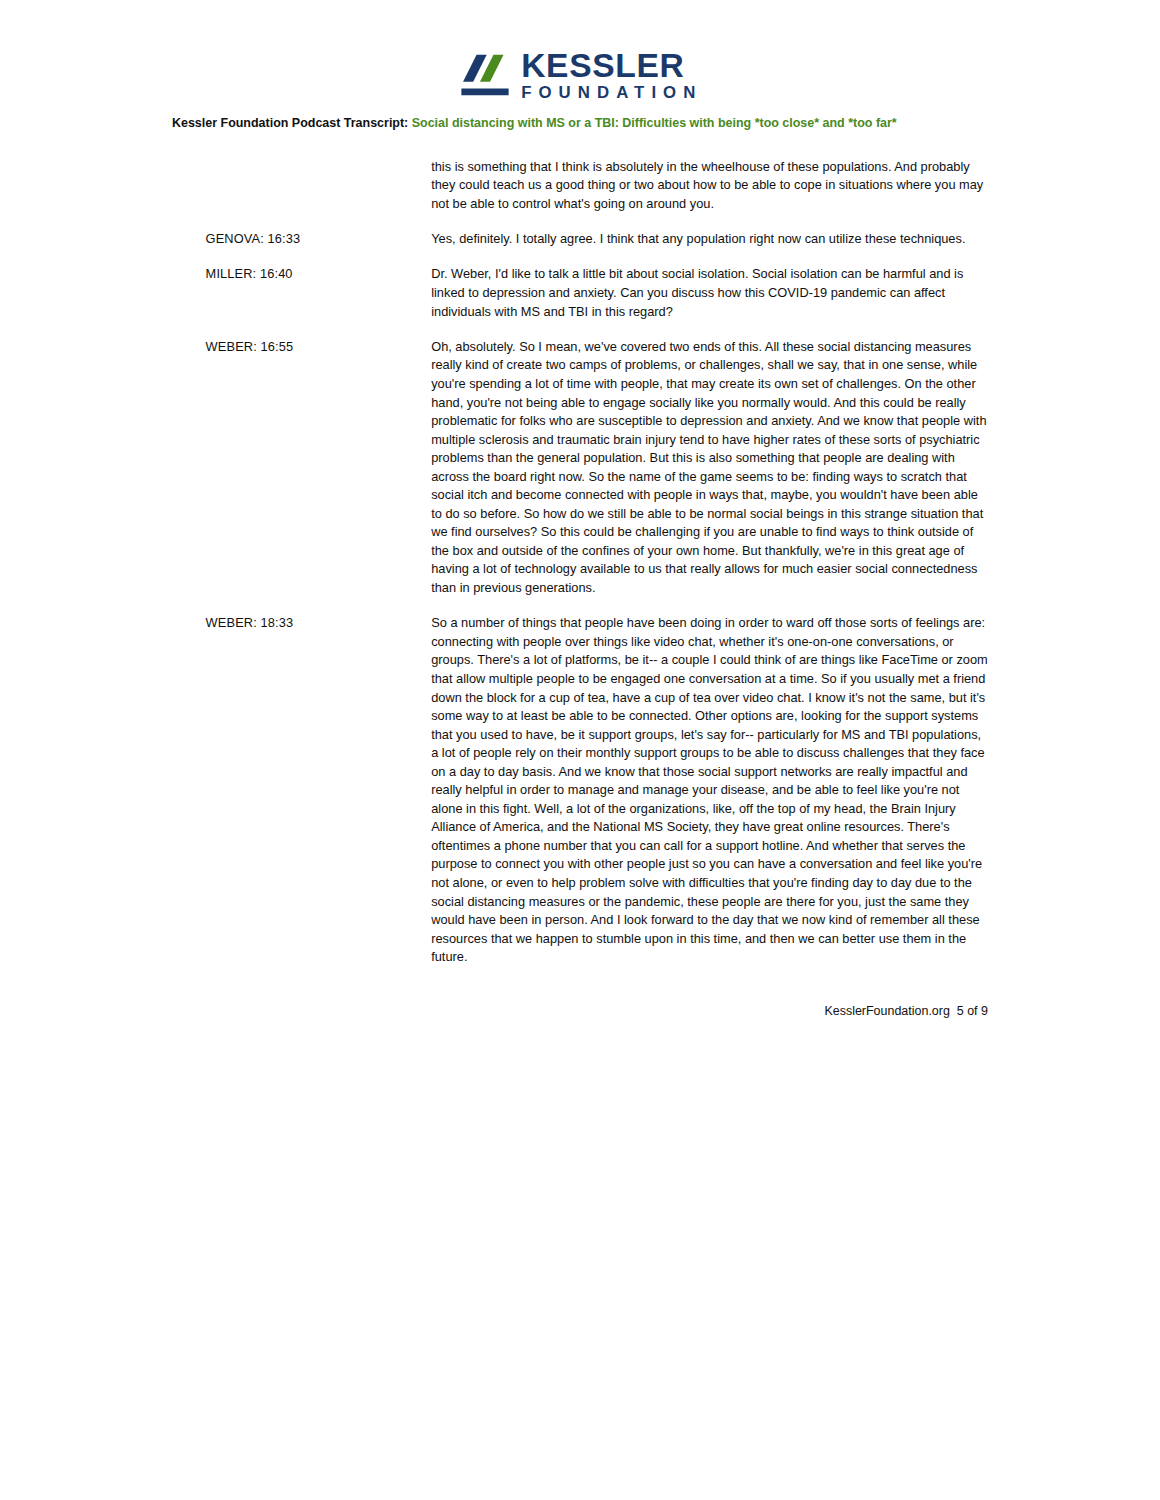KESSLER FOUNDATION
Kessler Foundation Podcast Transcript: Social distancing with MS or a TBI: Difficulties with being *too close* and *too far*
this is something that I think is absolutely in the wheelhouse of these populations. And probably they could teach us a good thing or two about how to be able to cope in situations where you may not be able to control what's going on around you.
GENOVA: 16:33
Yes, definitely. I totally agree. I think that any population right now can utilize these techniques.
MILLER: 16:40
Dr. Weber, I'd like to talk a little bit about social isolation. Social isolation can be harmful and is linked to depression and anxiety. Can you discuss how this COVID-19 pandemic can affect individuals with MS and TBI in this regard?
WEBER: 16:55
Oh, absolutely. So I mean, we've covered two ends of this. All these social distancing measures really kind of create two camps of problems, or challenges, shall we say, that in one sense, while you're spending a lot of time with people, that may create its own set of challenges. On the other hand, you're not being able to engage socially like you normally would. And this could be really problematic for folks who are susceptible to depression and anxiety. And we know that people with multiple sclerosis and traumatic brain injury tend to have higher rates of these sorts of psychiatric problems than the general population. But this is also something that people are dealing with across the board right now. So the name of the game seems to be: finding ways to scratch that social itch and become connected with people in ways that, maybe, you wouldn't have been able to do so before. So how do we still be able to be normal social beings in this strange situation that we find ourselves? So this could be challenging if you are unable to find ways to think outside of the box and outside of the confines of your own home. But thankfully, we're in this great age of having a lot of technology available to us that really allows for much easier social connectedness than in previous generations.
WEBER: 18:33
So a number of things that people have been doing in order to ward off those sorts of feelings are: connecting with people over things like video chat, whether it's one-on-one conversations, or groups. There's a lot of platforms, be it-- a couple I could think of are things like FaceTime or zoom that allow multiple people to be engaged one conversation at a time. So if you usually met a friend down the block for a cup of tea, have a cup of tea over video chat. I know it's not the same, but it's some way to at least be able to be connected. Other options are, looking for the support systems that you used to have, be it support groups, let's say for-- particularly for MS and TBI populations, a lot of people rely on their monthly support groups to be able to discuss challenges that they face on a day to day basis. And we know that those social support networks are really impactful and really helpful in order to manage and manage your disease, and be able to feel like you're not alone in this fight. Well, a lot of the organizations, like, off the top of my head, the Brain Injury Alliance of America, and the National MS Society, they have great online resources. There's oftentimes a phone number that you can call for a support hotline. And whether that serves the purpose to connect you with other people just so you can have a conversation and feel like you're not alone, or even to help problem solve with difficulties that you're finding day to day due to the social distancing measures or the pandemic, these people are there for you, just the same they would have been in person. And I look forward to the day that we now kind of remember all these resources that we happen to stumble upon in this time, and then we can better use them in the future.
KesslerFoundation.org 5 of 9